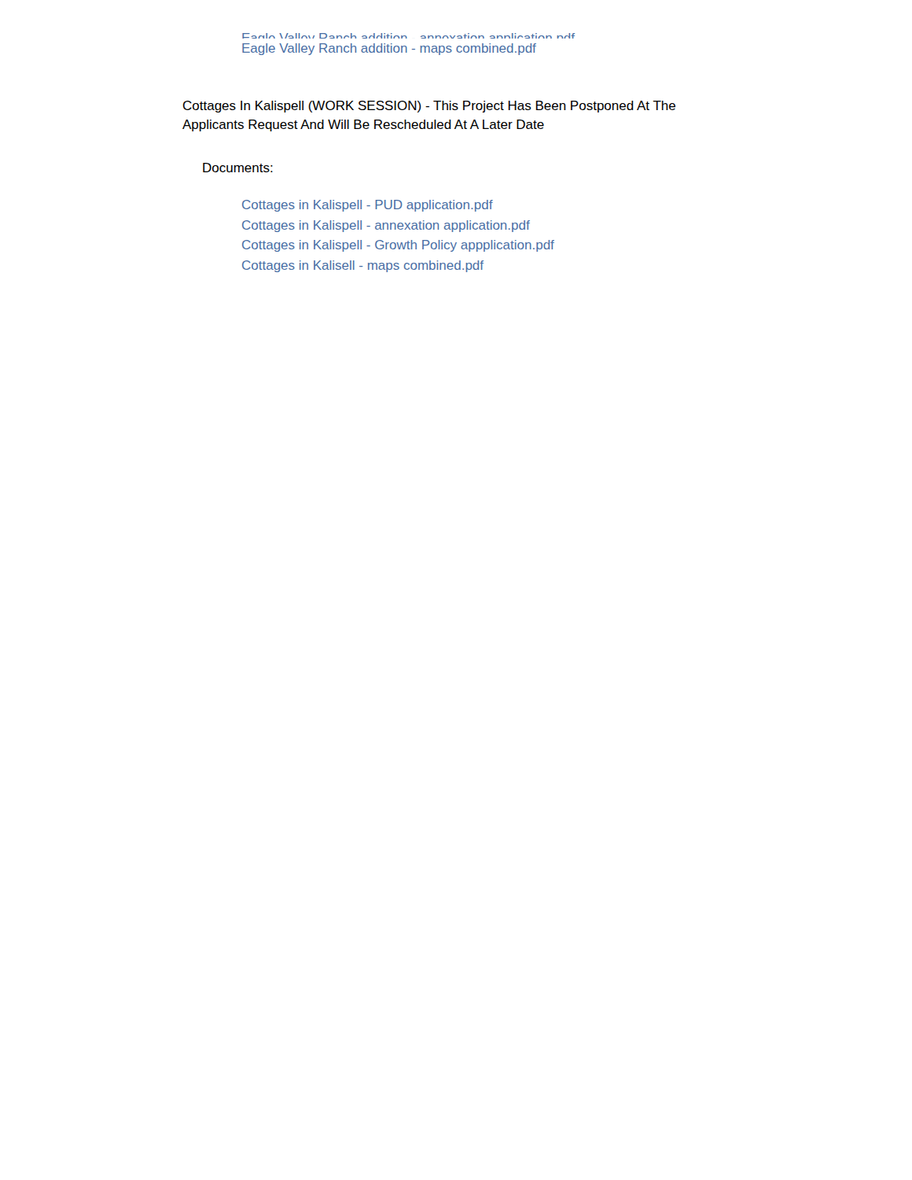Eagle Valley Ranch addition - annexation application.pdf
Eagle Valley Ranch addition - maps combined.pdf
Cottages In Kalispell (WORK SESSION) - This Project Has Been Postponed At The Applicants Request And Will Be Rescheduled At A Later Date
Documents:
Cottages in Kalispell - PUD application.pdf Cottages in Kalispell - annexation application.pdf Cottages in Kalispell - Growth Policy appplication.pdf Cottages in Kalisell - maps combined.pdf